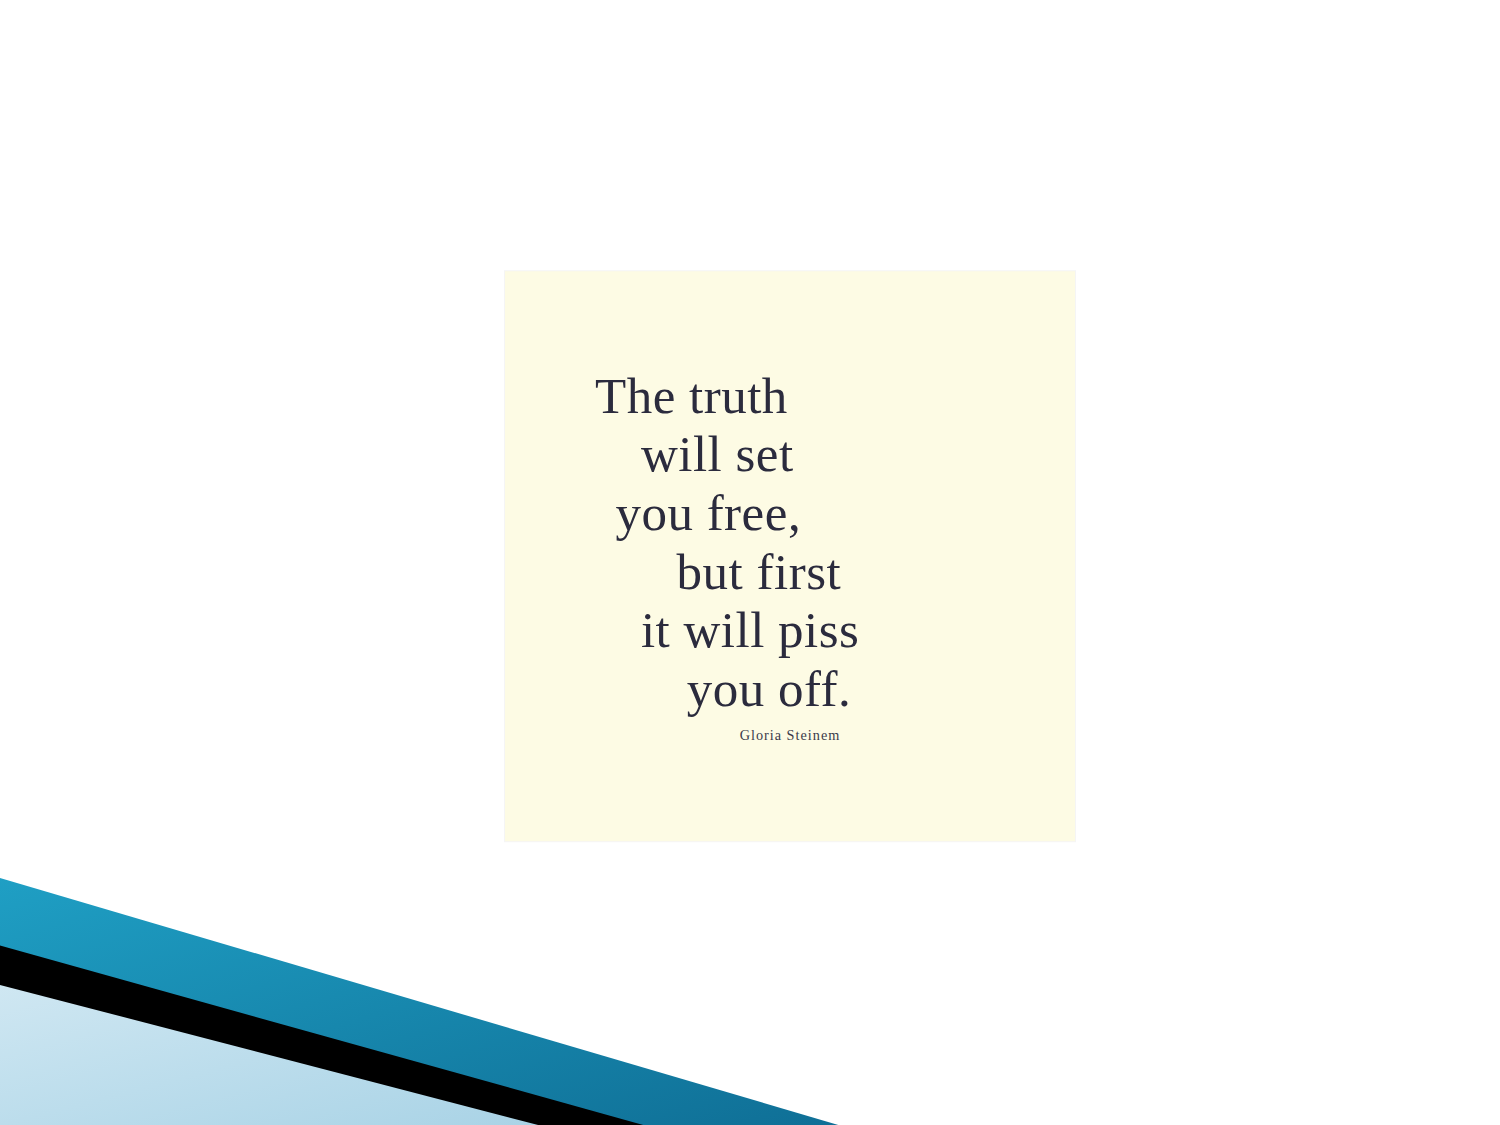The truth will set you free, but first it will piss you off.
Gloria Steinem